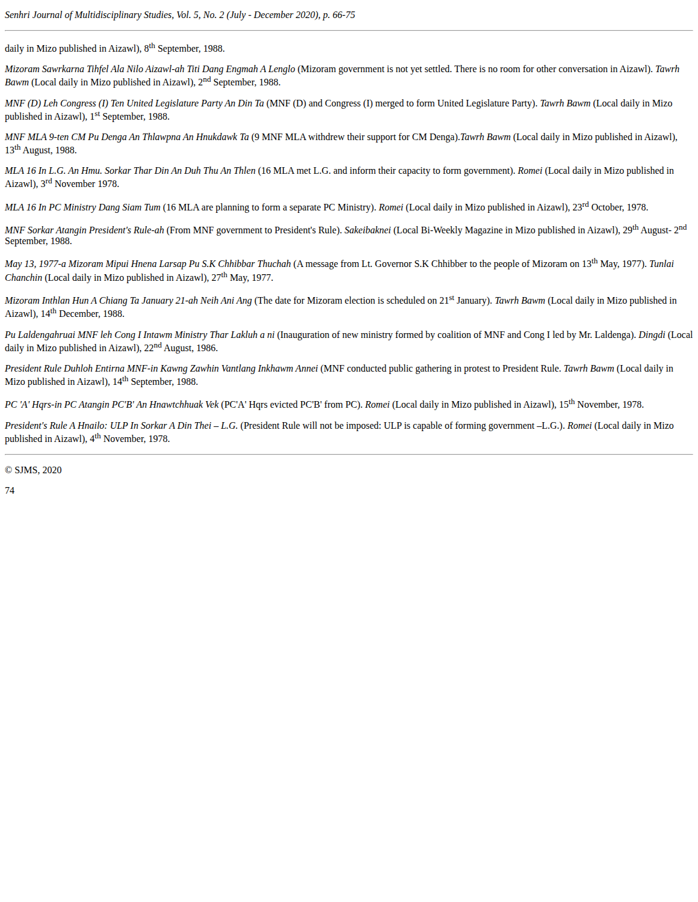Senhri Journal of Multidisciplinary Studies, Vol. 5, No. 2 (July - December 2020), p. 66-75
daily in Mizo published in Aizawl), 8th September, 1988.
Mizoram Sawrkarna Tihfel Ala Nilo Aizawl-ah Titi Dang Engmah A Lenglo (Mizoram government is not yet settled. There is no room for other conversation in Aizawl). Tawrh Bawm (Local daily in Mizo published in Aizawl), 2nd September, 1988.
MNF (D) Leh Congress (I) Ten United Legislature Party An Din Ta (MNF (D) and Congress (I) merged to form United Legislature Party). Tawrh Bawm (Local daily in Mizo published in Aizawl), 1st September, 1988.
MNF MLA 9-ten CM Pu Denga An Thlawpna An Hnukdawk Ta (9 MNF MLA withdrew their support for CM Denga).Tawrh Bawm (Local daily in Mizo published in Aizawl), 13th August, 1988.
MLA 16 In L.G. An Hmu. Sorkar Thar Din An Duh Thu An Thlen (16 MLA met L.G. and inform their capacity to form government). Romei (Local daily in Mizo published in Aizawl), 3rd November 1978.
MLA 16 In PC Ministry Dang Siam Tum (16 MLA are planning to form a separate PC Ministry). Romei (Local daily in Mizo published in Aizawl), 23rd October, 1978.
MNF Sorkar Atangin President's Rule-ah (From MNF government to President's Rule). Sakeibaknei (Local Bi-Weekly Magazine in Mizo published in Aizawl), 29th August- 2nd September, 1988.
May 13, 1977-a Mizoram Mipui Hnena Larsap Pu S.K Chhibbar Thuchah (A message from Lt. Governor S.K Chhibber to the people of Mizoram on 13th May, 1977). Tunlai Chanchin (Local daily in Mizo published in Aizawl), 27th May, 1977.
Mizoram Inthlan Hun A Chiang Ta January 21-ah Neih Ani Ang (The date for Mizoram election is scheduled on 21st January). Tawrh Bawm (Local daily in Mizo published in Aizawl), 14th December, 1988.
Pu Laldengahruai MNF leh Cong I Intawm Ministry Thar Lakluh a ni (Inauguration of new ministry formed by coalition of MNF and Cong I led by Mr. Laldenga). Dingdi (Local daily in Mizo published in Aizawl), 22nd August, 1986.
President Rule Duhloh Entirna MNF-in Kawng Zawhin Vantlang Inkhawm Annei (MNF conducted public gathering in protest to President Rule. Tawrh Bawm (Local daily in Mizo published in Aizawl), 14th September, 1988.
PC 'A' Hqrs-in PC Atangin PC'B' An Hnawtchhuak Vek (PC'A' Hqrs evicted PC'B' from PC). Romei (Local daily in Mizo published in Aizawl), 15th November, 1978.
President's Rule A Hnailo: ULP In Sorkar A Din Thei – L.G. (President Rule will not be imposed: ULP is capable of forming government –L.G.). Romei (Local daily in Mizo published in Aizawl), 4th November, 1978.
© SJMS, 2020
74